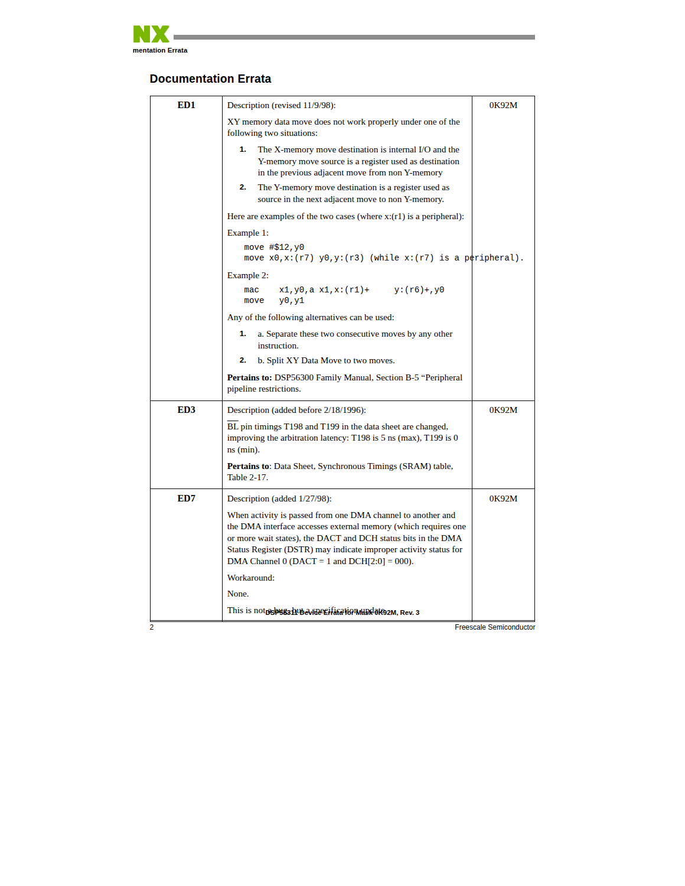mentation Errata
Documentation Errata
| ED1 | Description (revised 11/9/98): XY memory data move does not work properly under one of the following two situations: The X-memory move destination is internal I/O and the Y-memory move source is a register used as destination in the previous adjacent move from non Y-memory The Y-memory move destination is a register used as source in the next adjacent move to non Y-memory. Here are examples of the two cases (where x:(r1) is a peripheral): Example 1: move #$12,y0 move x0,x:(r7) y0,y:(r3) (while x:(r7) is a peripheral). Example 2: mac x1,y0,a x1,x:(r1)+ y:(r6)+,y0 move y0,y1 Any of the following alternatives can be used: a. Separate these two consecutive moves by any other instruction. b. Split XY Data Move to two moves. Pertains to: DSP56300 Family Manual, Section B-5 “Peripheral pipeline restrictions. | 0K92M |
| ED3 | Description (added before 2/18/1996): BL pin timings T198 and T199 in the data sheet are changed, improving the arbitration latency: T198 is 5 ns (max), T199 is 0 ns (min). Pertains to : Data Sheet, Synchronous Timings (SRAM) table, Table 2-17. | 0K92M |
| ED7 | Description (added 1/27/98): When activity is passed from one DMA channel to another and the DMA interface accesses external memory (which requires one or more wait states), the DACT and DCH status bits in the DMA Status Register (DSTR) may indicate improper activity status for DMA Channel 0 (DACT = 1 and DCH[2:0] = 000). Workaround: None. This is not a bug, but a specification update. | 0K92M |
DSP56311 Device Errata for Mask 0K92M, Rev. 3
2
Freescale Semiconductor